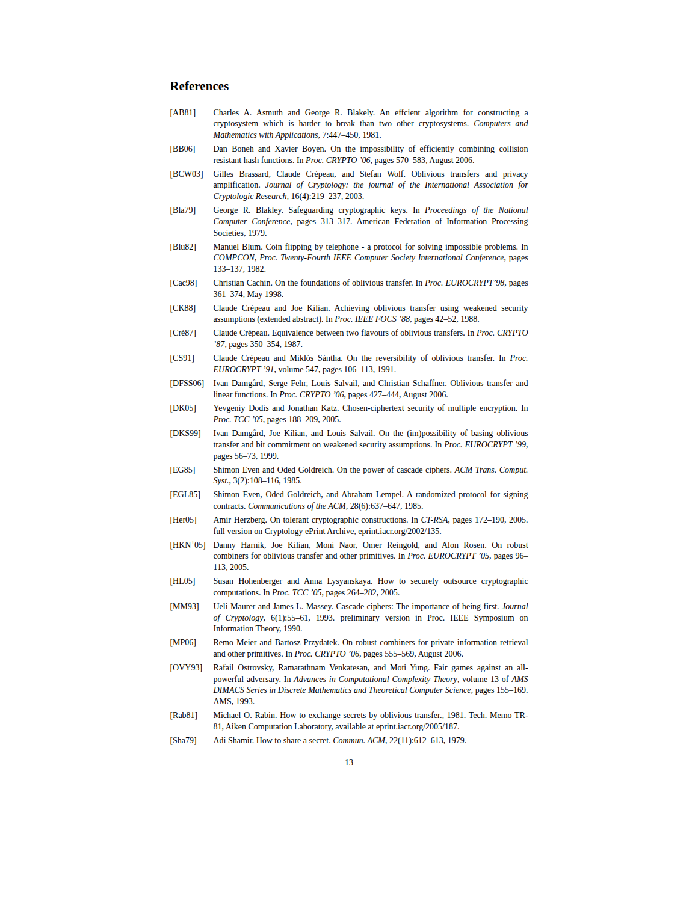References
[AB81]
Charles A. Asmuth and George R. Blakely. An effcient algorithm for constructing a cryptosystem which is harder to break than two other cryptosystems. Computers and Mathematics with Applications, 7:447–450, 1981.
[BB06]
Dan Boneh and Xavier Boyen. On the impossibility of efficiently combining collision resistant hash functions. In Proc. CRYPTO ’06, pages 570–583, August 2006.
[BCW03]
Gilles Brassard, Claude Crépeau, and Stefan Wolf. Oblivious transfers and privacy amplification. Journal of Cryptology: the journal of the International Association for Cryptologic Research, 16(4):219–237, 2003.
[Bla79]
George R. Blakley. Safeguarding cryptographic keys. In Proceedings of the National Computer Conference, pages 313–317. American Federation of Information Processing Societies, 1979.
[Blu82]
Manuel Blum. Coin flipping by telephone - a protocol for solving impossible problems. In COMPCON, Proc. Twenty-Fourth IEEE Computer Society International Conference, pages 133–137, 1982.
[Cac98]
Christian Cachin. On the foundations of oblivious transfer. In Proc. EUROCRYPT’98, pages 361–374, May 1998.
[CK88]
Claude Crépeau and Joe Kilian. Achieving oblivious transfer using weakened security assumptions (extended abstract). In Proc. IEEE FOCS ’88, pages 42–52, 1988.
[Cré87]
Claude Crépeau. Equivalence between two flavours of oblivious transfers. In Proc. CRYPTO ’87, pages 350–354, 1987.
[CS91]
Claude Crépeau and Miklós Sántha. On the reversibility of oblivious transfer. In Proc. EUROCRYPT ’91, volume 547, pages 106–113, 1991.
[DFSS06]
Ivan Damgård, Serge Fehr, Louis Salvail, and Christian Schaffner. Oblivious transfer and linear functions. In Proc. CRYPTO ’06, pages 427–444, August 2006.
[DK05]
Yevgeniy Dodis and Jonathan Katz. Chosen-ciphertext security of multiple encryption. In Proc. TCC ’05, pages 188–209, 2005.
[DKS99]
Ivan Damgård, Joe Kilian, and Louis Salvail. On the (im)possibility of basing oblivious transfer and bit commitment on weakened security assumptions. In Proc. EUROCRYPT ’99, pages 56–73, 1999.
[EG85]
Shimon Even and Oded Goldreich. On the power of cascade ciphers. ACM Trans. Comput. Syst., 3(2):108–116, 1985.
[EGL85]
Shimon Even, Oded Goldreich, and Abraham Lempel. A randomized protocol for signing contracts. Communications of the ACM, 28(6):637–647, 1985.
[Her05]
Amir Herzberg. On tolerant cryptographic constructions. In CT-RSA, pages 172–190, 2005. full version on Cryptology ePrint Archive, eprint.iacr.org/2002/135.
[HKN+05]
Danny Harnik, Joe Kilian, Moni Naor, Omer Reingold, and Alon Rosen. On robust combiners for oblivious transfer and other primitives. In Proc. EUROCRYPT ’05, pages 96–113, 2005.
[HL05]
Susan Hohenberger and Anna Lysyanskaya. How to securely outsource cryptographic computations. In Proc. TCC ’05, pages 264–282, 2005.
[MM93]
Ueli Maurer and James L. Massey. Cascade ciphers: The importance of being first. Journal of Cryptology, 6(1):55–61, 1993. preliminary version in Proc. IEEE Symposium on Information Theory, 1990.
[MP06]
Remo Meier and Bartosz Przydatek. On robust combiners for private information retrieval and other primitives. In Proc. CRYPTO ’06, pages 555–569, August 2006.
[OVY93]
Rafail Ostrovsky, Ramarathnam Venkatesan, and Moti Yung. Fair games against an all-powerful adversary. In Advances in Computational Complexity Theory, volume 13 of AMS DIMACS Series in Discrete Mathematics and Theoretical Computer Science, pages 155–169. AMS, 1993.
[Rab81]
Michael O. Rabin. How to exchange secrets by oblivious transfer., 1981. Tech. Memo TR-81, Aiken Computation Laboratory, available at eprint.iacr.org/2005/187.
[Sha79]
Adi Shamir. How to share a secret. Commun. ACM, 22(11):612–613, 1979.
13